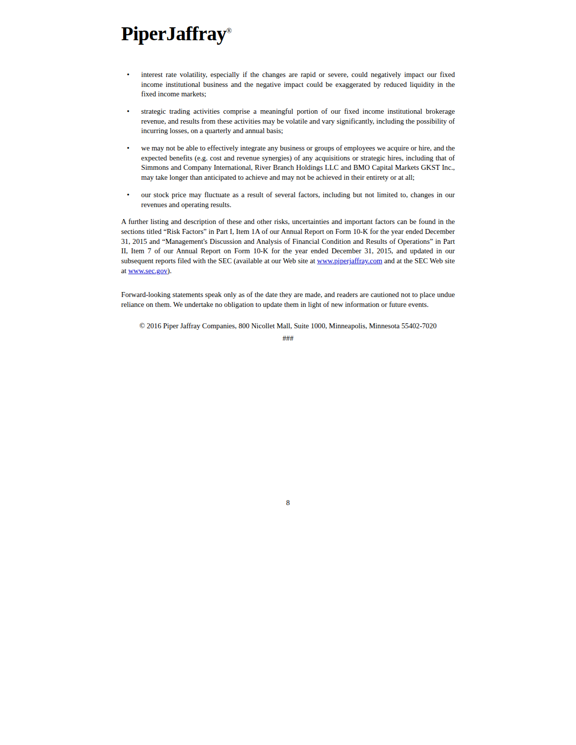PiperJaffray®
interest rate volatility, especially if the changes are rapid or severe, could negatively impact our fixed income institutional business and the negative impact could be exaggerated by reduced liquidity in the fixed income markets;
strategic trading activities comprise a meaningful portion of our fixed income institutional brokerage revenue, and results from these activities may be volatile and vary significantly, including the possibility of incurring losses, on a quarterly and annual basis;
we may not be able to effectively integrate any business or groups of employees we acquire or hire, and the expected benefits (e.g. cost and revenue synergies) of any acquisitions or strategic hires, including that of Simmons and Company International, River Branch Holdings LLC and BMO Capital Markets GKST Inc., may take longer than anticipated to achieve and may not be achieved in their entirety or at all;
our stock price may fluctuate as a result of several factors, including but not limited to, changes in our revenues and operating results.
A further listing and description of these and other risks, uncertainties and important factors can be found in the sections titled “Risk Factors” in Part I, Item 1A of our Annual Report on Form 10-K for the year ended December 31, 2015 and “Management's Discussion and Analysis of Financial Condition and Results of Operations” in Part II, Item 7 of our Annual Report on Form 10-K for the year ended December 31, 2015, and updated in our subsequent reports filed with the SEC (available at our Web site at www.piperjaffray.com and at the SEC Web site at www.sec.gov).
Forward-looking statements speak only as of the date they are made, and readers are cautioned not to place undue reliance on them. We undertake no obligation to update them in light of new information or future events.
© 2016 Piper Jaffray Companies, 800 Nicollet Mall, Suite 1000, Minneapolis, Minnesota 55402-7020
###
8